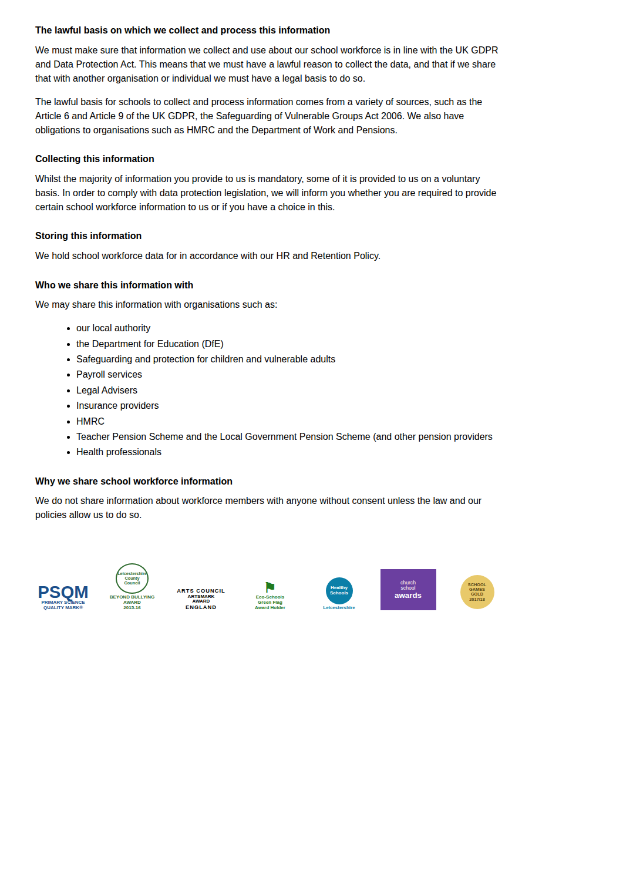The lawful basis on which we collect and process this information
We must make sure that information we collect and use about our school workforce is in line with the UK GDPR and Data Protection Act. This means that we must have a lawful reason to collect the data, and that if we share that with another organisation or individual we must have a legal basis to do so.
The lawful basis for schools to collect and process information comes from a variety of sources, such as the Article 6 and Article 9 of the UK GDPR, the Safeguarding of Vulnerable Groups Act 2006. We also have obligations to organisations such as HMRC and the Department of Work and Pensions.
Collecting this information
Whilst the majority of information you provide to us is mandatory, some of it is provided to us on a voluntary basis. In order to comply with data protection legislation, we will inform you whether you are required to provide certain school workforce information to us or if you have a choice in this.
Storing this information
We hold school workforce data for in accordance with our HR and Retention Policy.
Who we share this information with
We may share this information with organisations such as:
our local authority
the Department for Education (DfE)
Safeguarding and protection for children and vulnerable adults
Payroll services
Legal Advisers
Insurance providers
HMRC
Teacher Pension Scheme and the Local Government Pension Scheme (and other pension providers
Health professionals
Why we share school workforce information
We do not share information about workforce members with anyone without consent unless the law and our policies allow us to do so.
PSQM
PRIMARY SCIENCE
QUALITY MARK®
Leicestershire
County Council
BEYOND BULLYING AWARD
2015-16
ARTS COUNCIL
ARTSMARK
AWARD
ENGLAND
⚑
Eco-Schools
Green Flag
Award Holder
Healthy
Schools
Leicestershire
church
school
awards
SCHOOL
GAMES
GOLD
2017/18